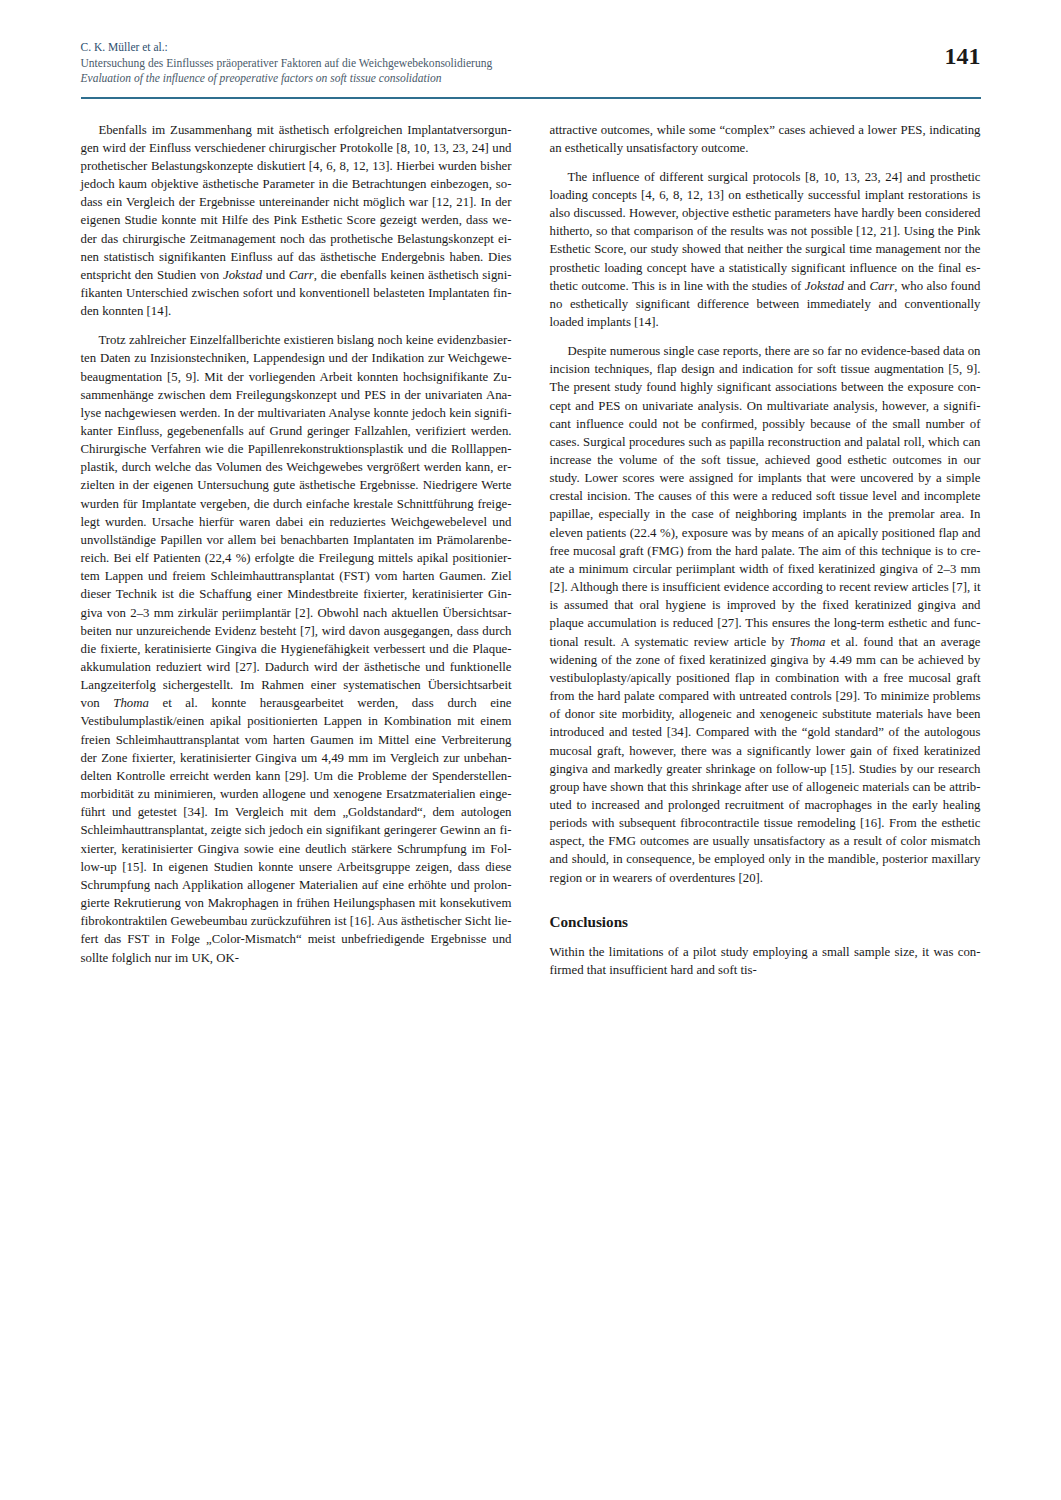C. K. Müller et al.:
Untersuchung des Einflusses präoperativer Faktoren auf die Weichgewebekonsolidierung
Evaluation of the influence of preoperative factors on soft tissue consolidation
141
Ebenfalls im Zusammenhang mit ästhetisch erfolgreichen Implantatversorgungen wird der Einfluss verschiedener chirurgischer Protokolle [8, 10, 13, 23, 24] und prothetischer Belastungskonzepte diskutiert [4, 6, 8, 12, 13]. Hierbei wurden bisher jedoch kaum objektive ästhetische Parameter in die Betrachtungen einbezogen, sodass ein Vergleich der Ergebnisse untereinander nicht möglich war [12, 21]. In der eigenen Studie konnte mit Hilfe des Pink Esthetic Score gezeigt werden, dass weder das chirurgische Zeitmanagement noch das prothetische Belastungskonzept einen statistisch signifikanten Einfluss auf das ästhetische Endergebnis haben. Dies entspricht den Studien von Jokstad und Carr, die ebenfalls keinen ästhetisch signifikanten Unterschied zwischen sofort und konventionell belasteten Implantaten finden konnten [14].
Trotz zahlreicher Einzelfallberichte existieren bislang noch keine evidenzbasierten Daten zu Inzisionstechniken, Lappendesign und der Indikation zur Weichgewebeaugmentation [5, 9]. Mit der vorliegenden Arbeit konnten hochsignifikante Zusammenhänge zwischen dem Freilegungskonzept und PES in der univariaten Analyse nachgewiesen werden. In der multivariaten Analyse konnte jedoch kein signifikanter Einfluss, gegebenenfalls auf Grund geringer Fallzahlen, verifiziert werden. Chirurgische Verfahren wie die Papillenrekonstruktionsplastik und die Rolllappenplastik, durch welche das Volumen des Weichgewebes vergrößert werden kann, erzielten in der eigenen Untersuchung gute ästhetische Ergebnisse. Niedrigere Werte wurden für Implantate vergeben, die durch einfache krestale Schnittführung freigelegt wurden. Ursache hierfür waren dabei ein reduziertes Weichgewebelevel und unvollständige Papillen vor allem bei benachbarten Implantaten im Prämolarenbereich. Bei elf Patienten (22,4 %) erfolgte die Freilegung mittels apikal positioniertem Lappen und freiem Schleimhauttransplantat (FST) vom harten Gaumen. Ziel dieser Technik ist die Schaffung einer Mindestbreite fixierter, keratinisierter Gingiva von 2–3 mm zirkulär periimplantär [2]. Obwohl nach aktuellen Übersichtsarbeiten nur unzureichende Evidenz besteht [7], wird davon ausgegangen, dass durch die fixierte, keratinisierte Gingiva die Hygienefähigkeit verbessert und die Plaqueakkumulation reduziert wird [27]. Dadurch wird der ästhetische und funktionelle Langzeiterfolg sichergestellt. Im Rahmen einer systematischen Übersichtsarbeit von Thoma et al. konnte herausgearbeitet werden, dass durch eine Vestibulumplastik/einen apikal positionierten Lappen in Kombination mit einem freien Schleimhauttransplantat vom harten Gaumen im Mittel eine Verbreiterung der Zone fixierter, keratinisierter Gingiva um 4,49 mm im Vergleich zur unbehandelten Kontrolle erreicht werden kann [29]. Um die Probleme der Spenderstellenmorbidität zu minimieren, wurden allogene und xenogene Ersatzmaterialien eingeführt und getestet [34]. Im Vergleich mit dem „Goldstandard“, dem autologen Schleimhauttransplantat, zeigte sich jedoch ein signifikant geringerer Gewinn an fixierter, keratinisierter Gingiva sowie eine deutlich stärkere Schrumpfung im Follow-up [15]. In eigenen Studien konnte unsere Arbeitsgruppe zeigen, dass diese Schrumpfung nach Applikation allogener Materialien auf eine erhöhte und prolongierte Rekrutierung von Makrophagen in frühen Heilungsphasen mit konsekutivem fibrokontraktilen Gewebeumbau zurückzuführen ist [16]. Aus ästhetischer Sicht liefert das FST in Folge „Color-Mismatch“ meist unbefriedigende Ergebnisse und sollte folglich nur im UK, OK-
attractive outcomes, while some “complex” cases achieved a lower PES, indicating an esthetically unsatisfactory outcome.
The influence of different surgical protocols [8, 10, 13, 23, 24] and prosthetic loading concepts [4, 6, 8, 12, 13] on esthetically successful implant restorations is also discussed. However, objective esthetic parameters have hardly been considered hitherto, so that comparison of the results was not possible [12, 21]. Using the Pink Esthetic Score, our study showed that neither the surgical time management nor the prosthetic loading concept have a statistically significant influence on the final esthetic outcome. This is in line with the studies of Jokstad and Carr, who also found no esthetically significant difference between immediately and conventionally loaded implants [14].
Despite numerous single case reports, there are so far no evidence-based data on incision techniques, flap design and indication for soft tissue augmentation [5, 9]. The present study found highly significant associations between the exposure concept and PES on univariate analysis. On multivariate analysis, however, a significant influence could not be confirmed, possibly because of the small number of cases. Surgical procedures such as papilla reconstruction and palatal roll, which can increase the volume of the soft tissue, achieved good esthetic outcomes in our study. Lower scores were assigned for implants that were uncovered by a simple crestal incision. The causes of this were a reduced soft tissue level and incomplete papillae, especially in the case of neighboring implants in the premolar area. In eleven patients (22.4 %), exposure was by means of an apically positioned flap and free mucosal graft (FMG) from the hard palate. The aim of this technique is to create a minimum circular periimplant width of fixed keratinized gingiva of 2–3 mm [2]. Although there is insufficient evidence according to recent review articles [7], it is assumed that oral hygiene is improved by the fixed keratinized gingiva and plaque accumulation is reduced [27]. This ensures the long-term esthetic and functional result. A systematic review article by Thoma et al. found that an average widening of the zone of fixed keratinized gingiva by 4.49 mm can be achieved by vestibuloplasty/apically positioned flap in combination with a free mucosal graft from the hard palate compared with untreated controls [29]. To minimize problems of donor site morbidity, allogeneic and xenogeneic substitute materials have been introduced and tested [34]. Compared with the “gold standard” of the autologous mucosal graft, however, there was a significantly lower gain of fixed keratinized gingiva and markedly greater shrinkage on follow-up [15]. Studies by our research group have shown that this shrinkage after use of allogeneic materials can be attributed to increased and prolonged recruitment of macrophages in the early healing periods with subsequent fibrocontractile tissue remodeling [16]. From the esthetic aspect, the FMG outcomes are usually unsatisfactory as a result of color mismatch and should, in consequence, be employed only in the mandible, posterior maxillary region or in wearers of overdentures [20].
Conclusions
Within the limitations of a pilot study employing a small sample size, it was confirmed that insufficient hard and soft tis-